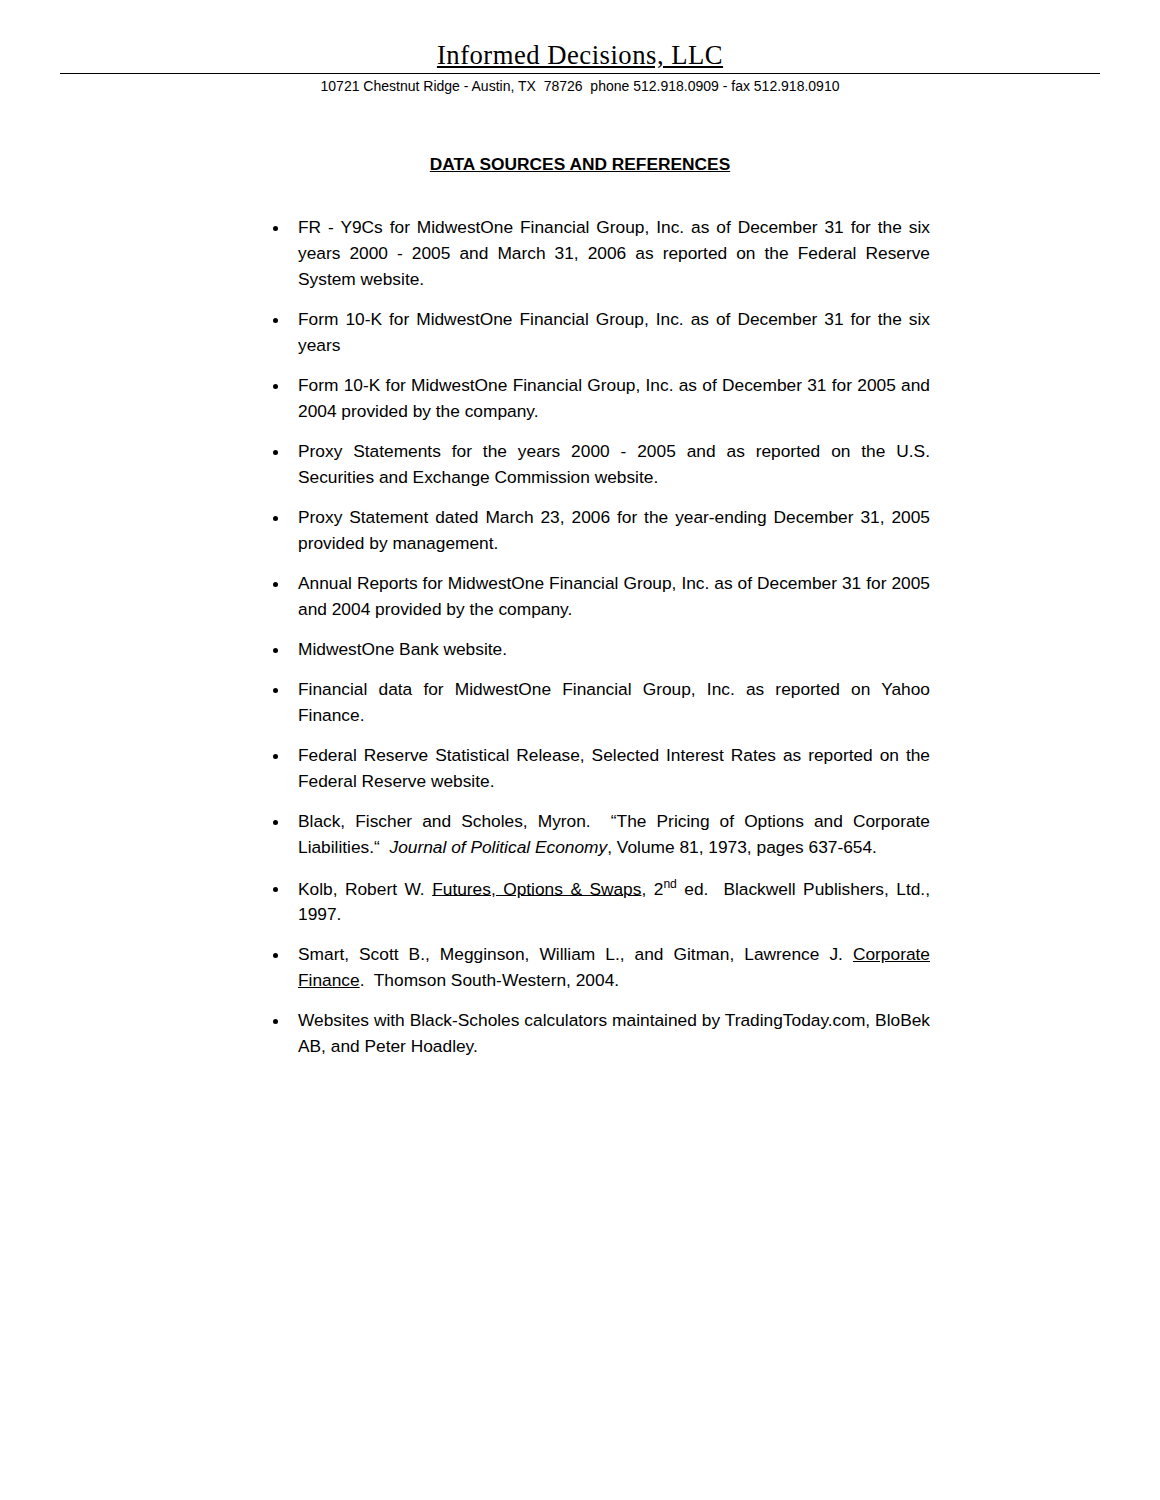Informed Decisions, LLC
10721 Chestnut Ridge - Austin, TX 78726 phone 512.918.0909 - fax 512.918.0910
DATA SOURCES AND REFERENCES
FR - Y9Cs for MidwestOne Financial Group, Inc. as of December 31 for the six years 2000 - 2005 and March 31, 2006 as reported on the Federal Reserve System website.
Form 10-K for MidwestOne Financial Group, Inc. as of December 31 for the six years
Form 10-K for MidwestOne Financial Group, Inc. as of December 31 for 2005 and 2004 provided by the company.
Proxy Statements for the years 2000 - 2005 and as reported on the U.S. Securities and Exchange Commission website.
Proxy Statement dated March 23, 2006 for the year-ending December 31, 2005 provided by management.
Annual Reports for MidwestOne Financial Group, Inc. as of December 31 for 2005 and 2004 provided by the company.
MidwestOne Bank website.
Financial data for MidwestOne Financial Group, Inc. as reported on Yahoo Finance.
Federal Reserve Statistical Release, Selected Interest Rates as reported on the Federal Reserve website.
Black, Fischer and Scholes, Myron. “The Pricing of Options and Corporate Liabilities.“ Journal of Political Economy, Volume 81, 1973, pages 637-654.
Kolb, Robert W. Futures, Options & Swaps, 2nd ed. Blackwell Publishers, Ltd., 1997.
Smart, Scott B., Megginson, William L., and Gitman, Lawrence J. Corporate Finance. Thomson South-Western, 2004.
Websites with Black-Scholes calculators maintained by TradingToday.com, BloBek AB, and Peter Hoadley.